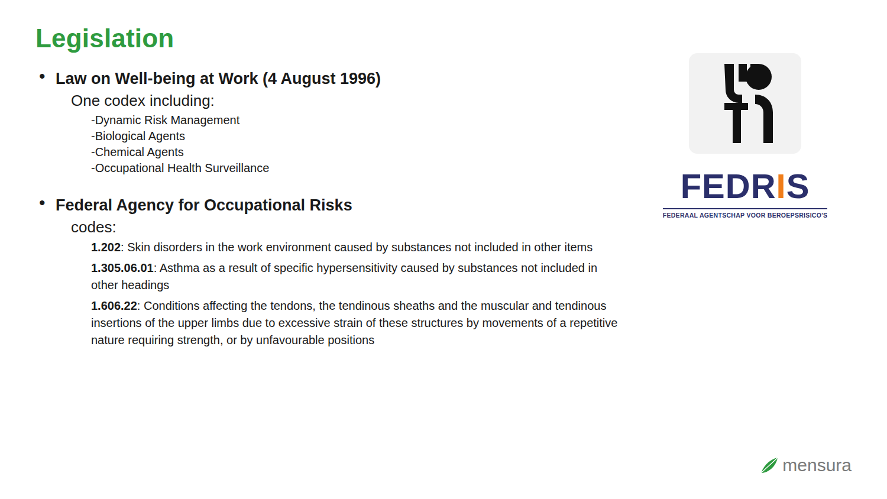Legislation
FEDRIS
FEDERAAL AGENTSCHAP VOOR BEROEPSRISICO'S
Law on Well-being at Work (4 August 1996)
One codex including:
-Dynamic Risk Management
-Biological Agents
-Chemical Agents
-Occupational Health Surveillance
Federal Agency for Occupational Risks
codes:
1.202: Skin disorders in the work environment caused by substances not included in other items
1.305.06.01: Asthma as a result of specific hypersensitivity caused by substances not included in other headings
1.606.22: Conditions affecting the tendons, the tendinous sheaths and the muscular and tendinous insertions of the upper limbs due to excessive strain of these structures by movements of a repetitive nature requiring strength, or by unfavourable positions
mensura